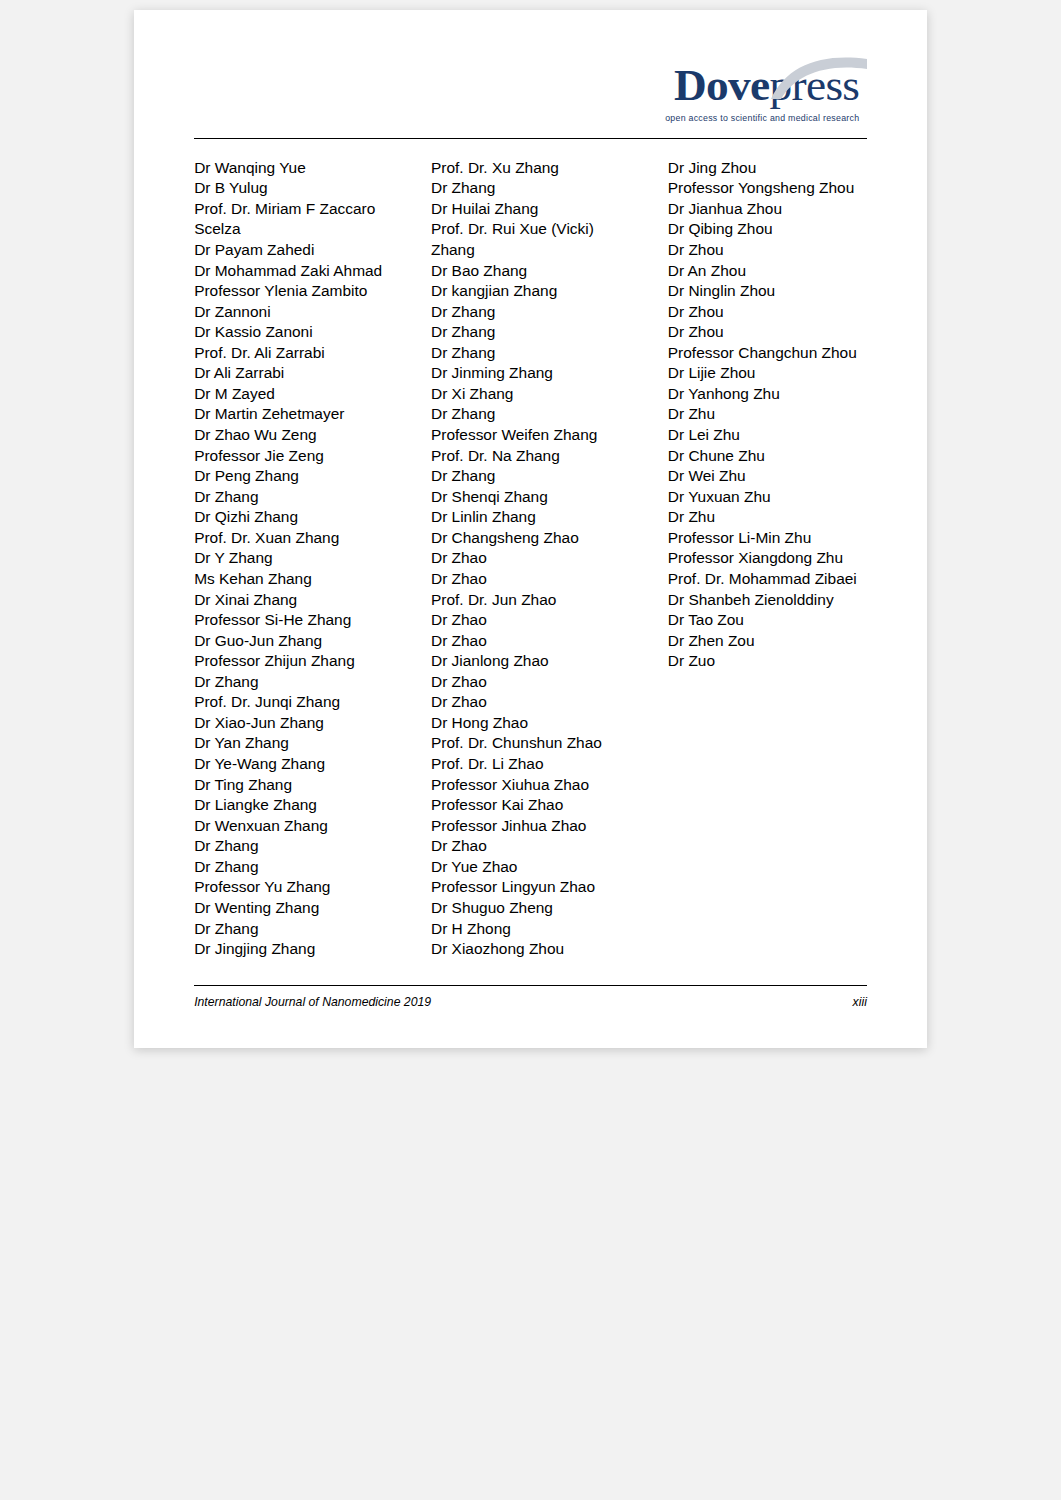Dove press
open access to scientific and medical research
Dr Wanqing Yue
Dr B Yulug
Prof. Dr. Miriam F Zaccaro Scelza
Dr Payam Zahedi
Dr Mohammad Zaki Ahmad
Professor Ylenia Zambito
Dr Zannoni
Dr Kassio Zanoni
Prof. Dr. Ali Zarrabi
Dr Ali Zarrabi
Dr M Zayed
Dr Martin Zehetmayer
Dr Zhao Wu Zeng
Professor Jie Zeng
Dr Peng Zhang
Dr Zhang
Dr Qizhi Zhang
Prof. Dr. Xuan Zhang
Dr Y Zhang
Ms Kehan Zhang
Dr Xinai Zhang
Professor Si-He Zhang
Dr Guo-Jun Zhang
Professor Zhijun Zhang
Dr Zhang
Prof. Dr. Junqi Zhang
Dr Xiao-Jun Zhang
Dr Yan Zhang
Dr Ye-Wang Zhang
Dr Ting Zhang
Dr Liangke Zhang
Dr Wenxuan Zhang
Dr Zhang
Dr Zhang
Professor Yu Zhang
Dr Wenting Zhang
Dr Zhang
Dr Jingjing Zhang
Prof. Dr. Xu Zhang
Dr Zhang
Dr Huilai Zhang
Prof. Dr. Rui Xue (Vicki) Zhang
Dr Bao Zhang
Dr kangjian Zhang
Dr Zhang
Dr Zhang
Dr Zhang
Dr Jinming Zhang
Dr Xi Zhang
Dr Zhang
Professor Weifen Zhang
Prof. Dr. Na Zhang
Dr Zhang
Dr Shenqi Zhang
Dr Linlin Zhang
Dr Changsheng Zhao
Dr Zhao
Dr Zhao
Prof. Dr. Jun Zhao
Dr Zhao
Dr Zhao
Dr Jianlong Zhao
Dr Zhao
Dr Zhao
Dr Hong Zhao
Prof. Dr. Chunshun Zhao
Prof. Dr. Li Zhao
Professor Xiuhua Zhao
Professor Kai Zhao
Professor Jinhua Zhao
Dr Zhao
Dr Yue Zhao
Professor Lingyun Zhao
Dr Shuguo Zheng
Dr H Zhong
Dr Xiaozhong Zhou
Dr Jing Zhou
Professor Yongsheng Zhou
Dr Jianhua Zhou
Dr Qibing Zhou
Dr Zhou
Dr An Zhou
Dr Ninglin Zhou
Dr Zhou
Dr Zhou
Professor Changchun Zhou
Dr Lijie Zhou
Dr Yanhong Zhu
Dr Zhu
Dr Lei Zhu
Dr Chune Zhu
Dr Wei Zhu
Dr Yuxuan Zhu
Dr Zhu
Professor Li-Min Zhu
Professor Xiangdong Zhu
Prof. Dr. Mohammad Zibaei
Dr Shanbeh Zienolddiny
Dr Tao Zou
Dr Zhen Zou
Dr Zuo
International Journal of Nanomedicine 2019
xiii